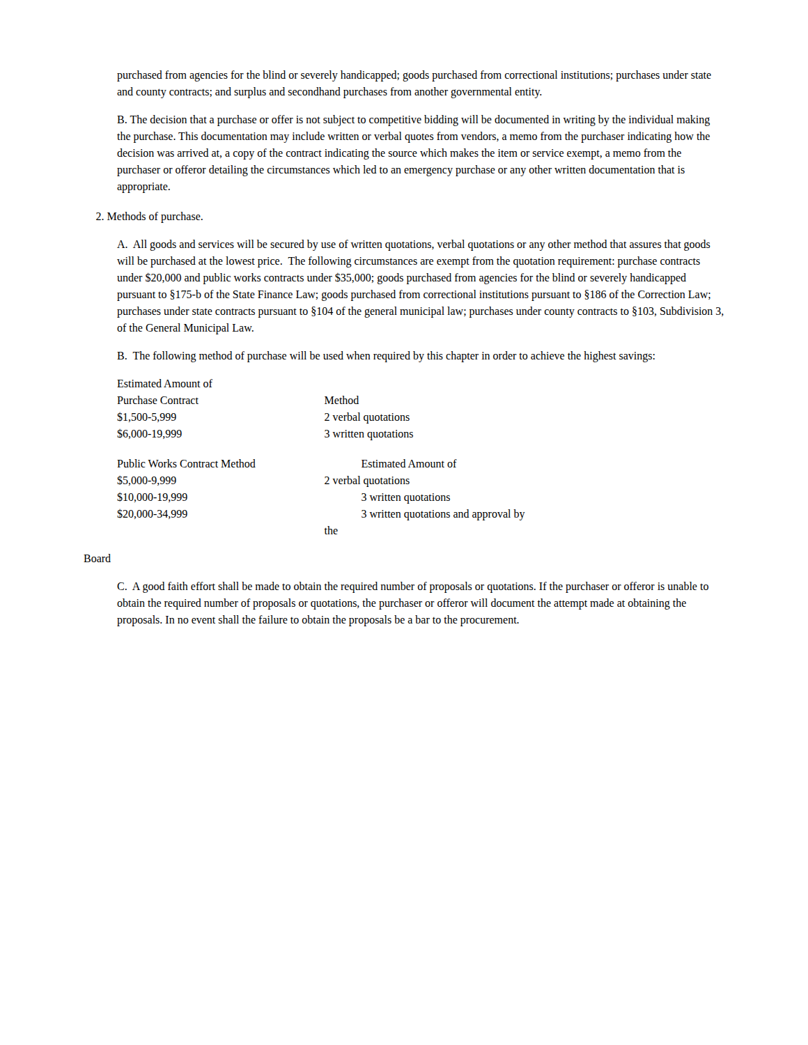purchased from agencies for the blind or severely handicapped; goods purchased from correctional institutions; purchases under state and county contracts; and surplus and secondhand purchases from another governmental entity.
B. The decision that a purchase or offer is not subject to competitive bidding will be documented in writing by the individual making the purchase. This documentation may include written or verbal quotes from vendors, a memo from the purchaser indicating how the decision was arrived at, a copy of the contract indicating the source which makes the item or service exempt, a memo from the purchaser or offeror detailing the circumstances which led to an emergency purchase or any other written documentation that is appropriate.
Methods of purchase.
A. All goods and services will be secured by use of written quotations, verbal quotations or any other method that assures that goods will be purchased at the lowest price. The following circumstances are exempt from the quotation requirement: purchase contracts under $20,000 and public works contracts under $35,000; goods purchased from agencies for the blind or severely handicapped pursuant to §175-b of the State Finance Law; goods purchased from correctional institutions pursuant to §186 of the Correction Law; purchases under state contracts pursuant to §104 of the general municipal law; purchases under county contracts to §103, Subdivision 3, of the General Municipal Law.
B. The following method of purchase will be used when required by this chapter in order to achieve the highest savings:
| Estimated Amount of | |
| --- | --- |
| Purchase Contract | Method |
| $1,500-5,999 | 2 verbal quotations |
| $6,000-19,999 | 3 written quotations |
| Public Works Contract Method | Estimated Amount of |
| --- | --- |
| $5,000-9,999 | 2 verbal quotations |
| $10,000-19,999 | 3 written quotations |
| $20,000-34,999 | 3 written quotations and approval by the |
Board
C. A good faith effort shall be made to obtain the required number of proposals or quotations. If the purchaser or offeror is unable to obtain the required number of proposals or quotations, the purchaser or offeror will document the attempt made at obtaining the proposals. In no event shall the failure to obtain the proposals be a bar to the procurement.